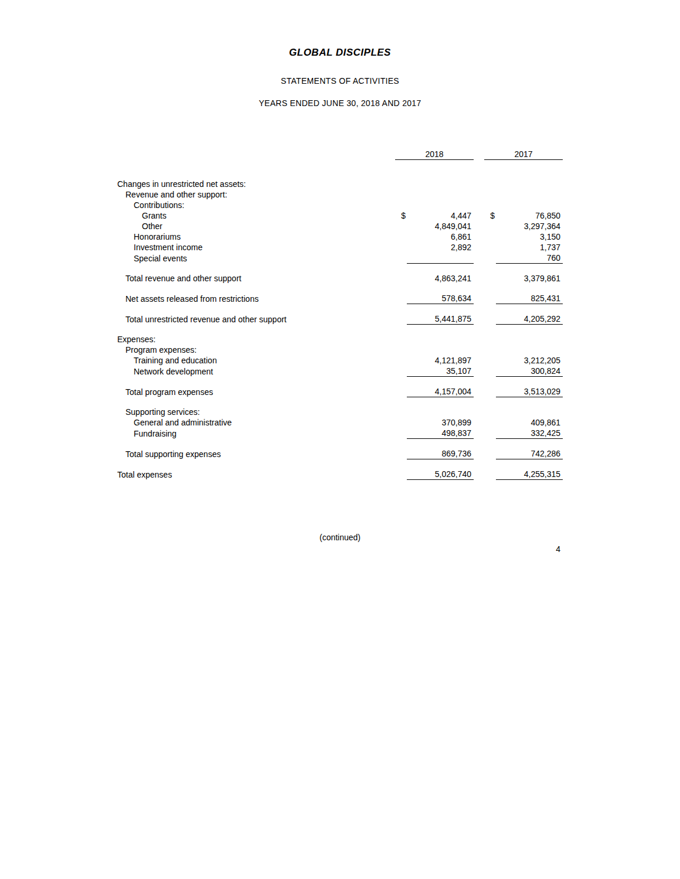GLOBAL DISCIPLES
STATEMENTS OF ACTIVITIES
YEARS ENDED JUNE 30, 2018 AND 2017
| | | 2018 | | 2017 |
| Changes in unrestricted net assets: | | | | | | |
| Revenue and other support: | | | | | | |
| Contributions: | | | | | | |
| Grants | | $ | 4,447 | | $ | 76,850 |
| Other | | | 4,849,041 | | | 3,297,364 |
| Honorariums | | | 6,861 | | | 3,150 |
| Investment income | | | 2,892 | | | 1,737 |
| Special events | | | | | | 760 |
| Total revenue and other support | | | 4,863,241 | | | 3,379,861 |
| Net assets released from restrictions | | | 578,634 | | | 825,431 |
| Total unrestricted revenue and other support | | | 5,441,875 | | | 4,205,292 |
| Expenses: | | | | | | |
| Program expenses: | | | | | | |
| Training and education | | | 4,121,897 | | | 3,212,205 |
| Network development | | | 35,107 | | | 300,824 |
| Total program expenses | | | 4,157,004 | | | 3,513,029 |
| Supporting services: | | | | | | |
| General and administrative | | | 370,899 | | | 409,861 |
| Fundraising | | | 498,837 | | | 332,425 |
| Total supporting expenses | | | 869,736 | | | 742,286 |
| Total expenses | | | 5,026,740 | | | 4,255,315 |
(continued)
4